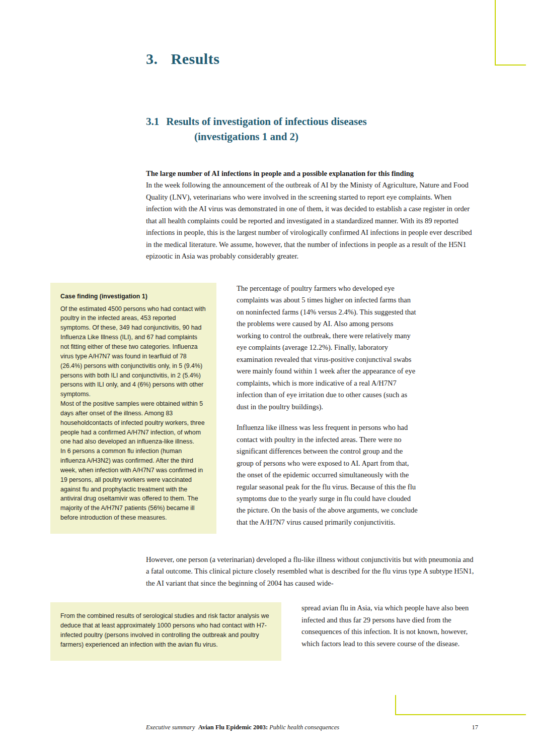3. Results
3.1 Results of investigation of infectious diseases (investigations 1 and 2)
The large number of AI infections in people and a possible explanation for this finding
In the week following the announcement of the outbreak of AI by the Ministy of Agriculture, Nature and Food Quality (LNV), veterinarians who were involved in the screening started to report eye complaints. When infection with the AI virus was demonstrated in one of them, it was decided to establish a case register in order that all health complaints could be reported and investigated in a standardized manner. With its 89 reported infections in people, this is the largest number of virologically confirmed AI infections in people ever described in the medical literature. We assume, however, that the number of infections in people as a result of the H5N1 epizootic in Asia was probably considerably greater.
Case finding (investigation 1)
Of the estimated 4500 persons who had contact with poultry in the infected areas, 453 reported symptoms. Of these, 349 had conjunctivitis, 90 had Influenza Like Illness (ILI), and 67 had complaints not fitting either of these two categories. Influenza virus type A/H7N7 was found in tearfluid of 78 (26.4%) persons with conjunctivitis only, in 5 (9.4%) persons with both ILI and conjunctivitis, in 2 (5.4%) persons with ILI only, and 4 (6%) persons with other symptoms.
Most of the positive samples were obtained within 5 days after onset of the illness. Among 83 householdcontacts of infected poultry workers, three people had a confirmed A/H7N7 infection, of whom one had also developed an influenza-like illness.
In 6 persons a common flu infection (human influenza A/H3N2) was confirmed. After the third week, when infection with A/H7N7 was confirmed in 19 persons, all poultry workers were vaccinated against flu and prophylactic treatment with the antiviral drug oseltamivir was offered to them. The majority of the A/H7N7 patients (56%) became ill before introduction of these measures.
The percentage of poultry farmers who developed eye complaints was about 5 times higher on infected farms than on noninfected farms (14% versus 2.4%). This suggested that the problems were caused by AI. Also among persons working to control the outbreak, there were relatively many eye complaints (average 12.2%). Finally, laboratory examination revealed that virus-positive conjunctival swabs were mainly found within 1 week after the appearance of eye complaints, which is more indicative of a real A/H7N7 infection than of eye irritation due to other causes (such as dust in the poultry buildings).
Influenza like illness was less frequent in persons who had contact with poultry in the infected areas. There were no significant differences between the control group and the group of persons who were exposed to AI. Apart from that, the onset of the epidemic occurred simultaneously with the regular seasonal peak for the flu virus. Because of this the flu symptoms due to the yearly surge in flu could have clouded the picture. On the basis of the above arguments, we conclude that the A/H7N7 virus caused primarily conjunctivitis.
However, one person (a veterinarian) developed a flu-like illness without conjunctivitis but with pneumonia and a fatal outcome. This clinical picture closely resembled what is described for the flu virus type A subtype H5N1, the AI variant that since the beginning of 2004 has caused wide-
From the combined results of serological studies and risk factor analysis we deduce that at least approximately 1000 persons who had contact with H7-infected poultry (persons involved in controlling the outbreak and poultry farmers) experienced an infection with the avian flu virus.
spread avian flu in Asia, via which people have also been infected and thus far 29 persons have died from the consequences of this infection. It is not known, however, which factors lead to this severe course of the disease.
Executive summary Avian Flu Epidemic 2003: Public health consequences
17